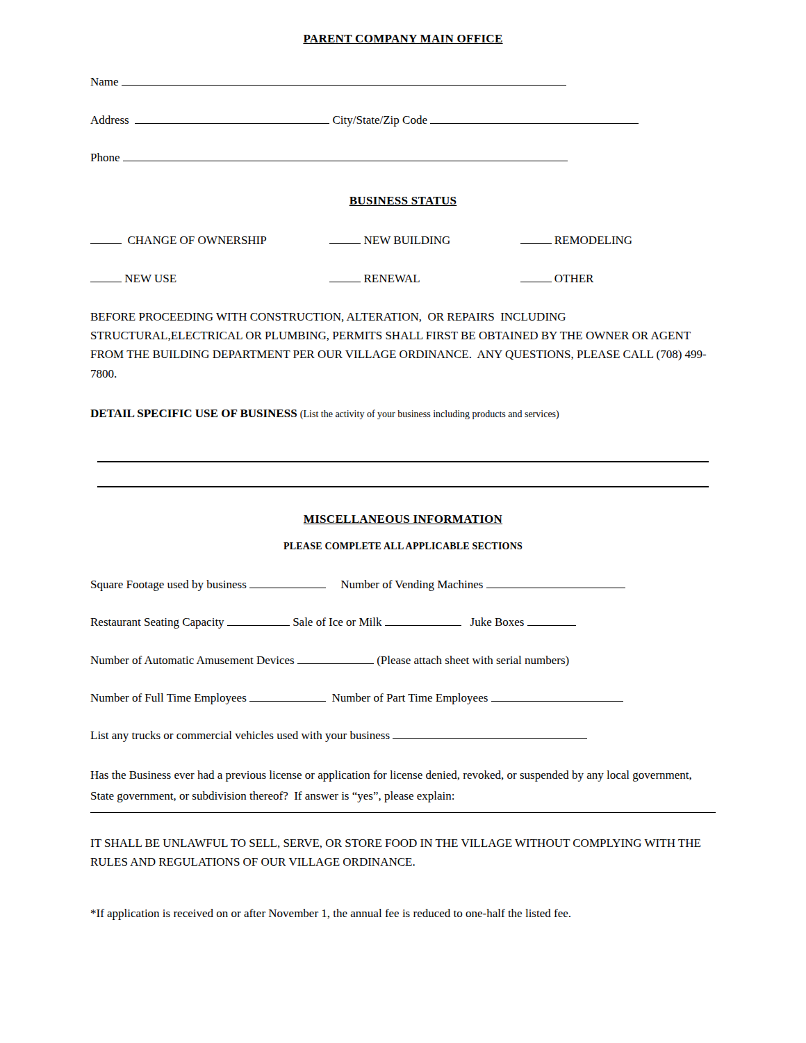PARENT COMPANY MAIN OFFICE
Name
Address City/State/Zip Code
Phone
BUSINESS STATUS
CHANGE OF OWNERSHIP NEW BUILDING REMODELING
NEW USE RENEWAL OTHER
BEFORE PROCEEDING WITH CONSTRUCTION, ALTERATION, OR REPAIRS INCLUDING STRUCTURAL,ELECTRICAL OR PLUMBING, PERMITS SHALL FIRST BE OBTAINED BY THE OWNER OR AGENT FROM THE BUILDING DEPARTMENT PER OUR VILLAGE ORDINANCE. ANY QUESTIONS, PLEASE CALL (708) 499-7800.
DETAIL SPECIFIC USE OF BUSINESS (List the activity of your business including products and services)
MISCELLANEOUS INFORMATION
Please complete all applicable sections
Square Footage used by business Number of Vending Machines
Restaurant Seating Capacity Sale of Ice or Milk Juke Boxes
Number of Automatic Amusement Devices (Please attach sheet with serial numbers)
Number of Full Time Employees Number of Part Time Employees
List any trucks or commercial vehicles used with your business
Has the Business ever had a previous license or application for license denied, revoked, or suspended by any local government, State government, or subdivision thereof? If answer is “yes”, please explain:
IT SHALL BE UNLAWFUL TO SELL, SERVE, OR STORE FOOD IN THE VILLAGE WITHOUT COMPLYING WITH THE RULES AND REGULATIONS OF OUR VILLAGE ORDINANCE.
*If application is received on or after November 1, the annual fee is reduced to one-half the listed fee.